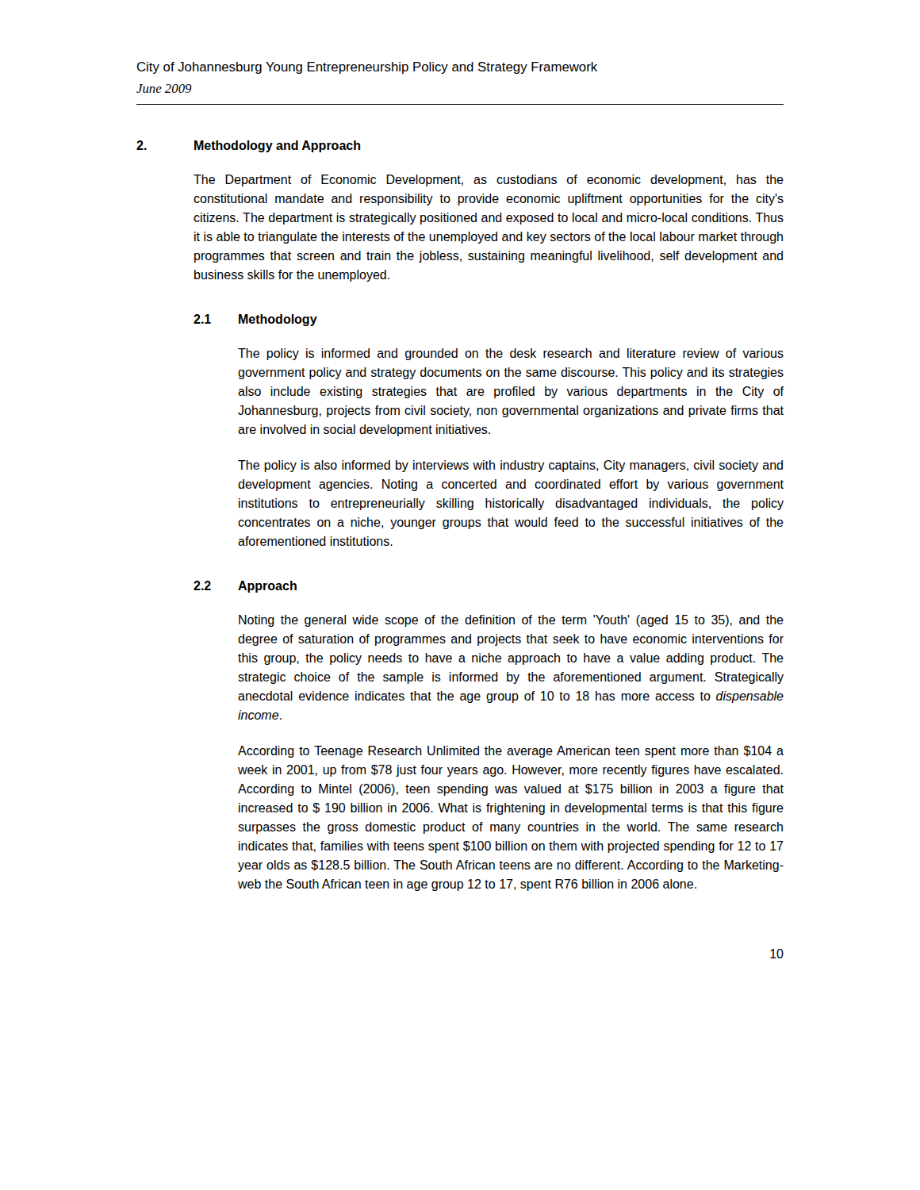City of Johannesburg Young Entrepreneurship Policy and Strategy Framework
June 2009
2. Methodology and Approach
The Department of Economic Development, as custodians of economic development, has the constitutional mandate and responsibility to provide economic upliftment opportunities for the city's citizens. The department is strategically positioned and exposed to local and micro-local conditions. Thus it is able to triangulate the interests of the unemployed and key sectors of the local labour market through programmes that screen and train the jobless, sustaining meaningful livelihood, self development and business skills for the unemployed.
2.1 Methodology
The policy is informed and grounded on the desk research and literature review of various government policy and strategy documents on the same discourse. This policy and its strategies also include existing strategies that are profiled by various departments in the City of Johannesburg, projects from civil society, non governmental organizations and private firms that are involved in social development initiatives.
The policy is also informed by interviews with industry captains, City managers, civil society and development agencies. Noting a concerted and coordinated effort by various government institutions to entrepreneurially skilling historically disadvantaged individuals, the policy concentrates on a niche, younger groups that would feed to the successful initiatives of the aforementioned institutions.
2.2 Approach
Noting the general wide scope of the definition of the term 'Youth' (aged 15 to 35), and the degree of saturation of programmes and projects that seek to have economic interventions for this group, the policy needs to have a niche approach to have a value adding product. The strategic choice of the sample is informed by the aforementioned argument. Strategically anecdotal evidence indicates that the age group of 10 to 18 has more access to dispensable income.
According to Teenage Research Unlimited the average American teen spent more than $104 a week in 2001, up from $78 just four years ago. However, more recently figures have escalated. According to Mintel (2006), teen spending was valued at $175 billion in 2003 a figure that increased to $ 190 billion in 2006. What is frightening in developmental terms is that this figure surpasses the gross domestic product of many countries in the world. The same research indicates that, families with teens spent $100 billion on them with projected spending for 12 to 17 year olds as $128.5 billion. The South African teens are no different. According to the Marketing-web the South African teen in age group 12 to 17, spent R76 billion in 2006 alone.
10